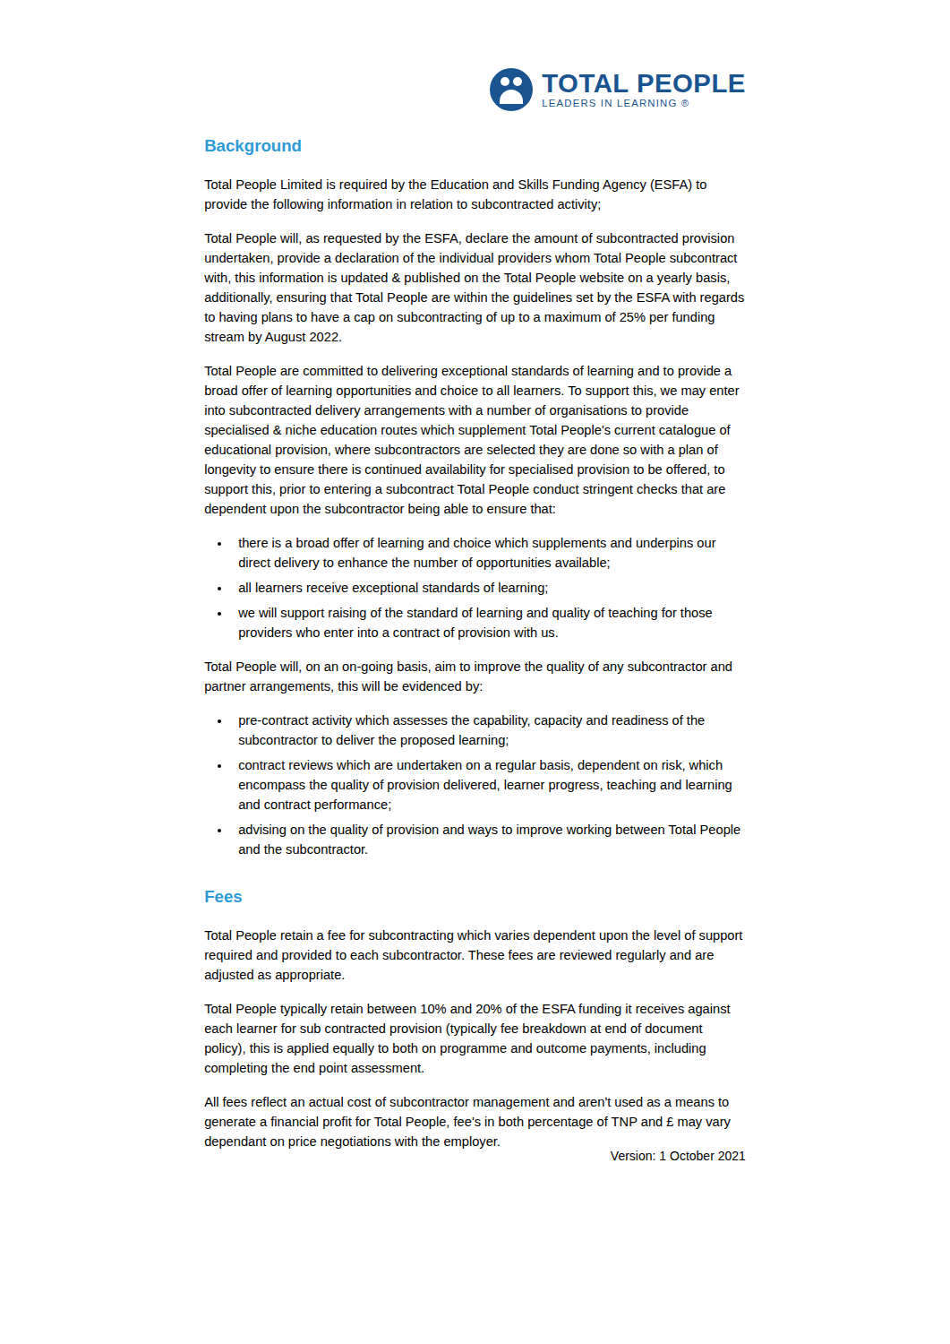TOTAL PEOPLE
LEADERS IN LEARNING ®
Background
Total People Limited is required by the Education and Skills Funding Agency (ESFA) to provide the following information in relation to subcontracted activity;
Total People will, as requested by the ESFA, declare the amount of subcontracted provision undertaken, provide a declaration of the individual providers whom Total People subcontract with, this information is updated & published on the Total People website on a yearly basis, additionally, ensuring that Total People are within the guidelines set by the ESFA with regards to having plans to have a cap on subcontracting of up to a maximum of 25% per funding stream by August 2022.
Total People are committed to delivering exceptional standards of learning and to provide a broad offer of learning opportunities and choice to all learners. To support this, we may enter into subcontracted delivery arrangements with a number of organisations to provide specialised & niche education routes which supplement Total People's current catalogue of educational provision, where subcontractors are selected they are done so with a plan of longevity to ensure there is continued availability for specialised provision to be offered, to support this, prior to entering a subcontract Total People conduct stringent checks that are dependent upon the subcontractor being able to ensure that:
there is a broad offer of learning and choice which supplements and underpins our direct delivery to enhance the number of opportunities available;
all learners receive exceptional standards of learning;
we will support raising of the standard of learning and quality of teaching for those providers who enter into a contract of provision with us.
Total People will, on an on-going basis, aim to improve the quality of any subcontractor and partner arrangements, this will be evidenced by:
pre-contract activity which assesses the capability, capacity and readiness of the subcontractor to deliver the proposed learning;
contract reviews which are undertaken on a regular basis, dependent on risk, which encompass the quality of provision delivered, learner progress, teaching and learning and contract performance;
advising on the quality of provision and ways to improve working between Total People and the subcontractor.
Fees
Total People retain a fee for subcontracting which varies dependent upon the level of support required and provided to each subcontractor. These fees are reviewed regularly and are adjusted as appropriate.
Total People typically retain between 10% and 20% of the ESFA funding it receives against each learner for sub contracted provision (typically fee breakdown at end of document policy), this is applied equally to both on programme and outcome payments, including completing the end point assessment.
All fees reflect an actual cost of subcontractor management and aren't used as a means to generate a financial profit for Total People, fee's in both percentage of TNP and £ may vary dependant on price negotiations with the employer.
Version: 1 October 2021